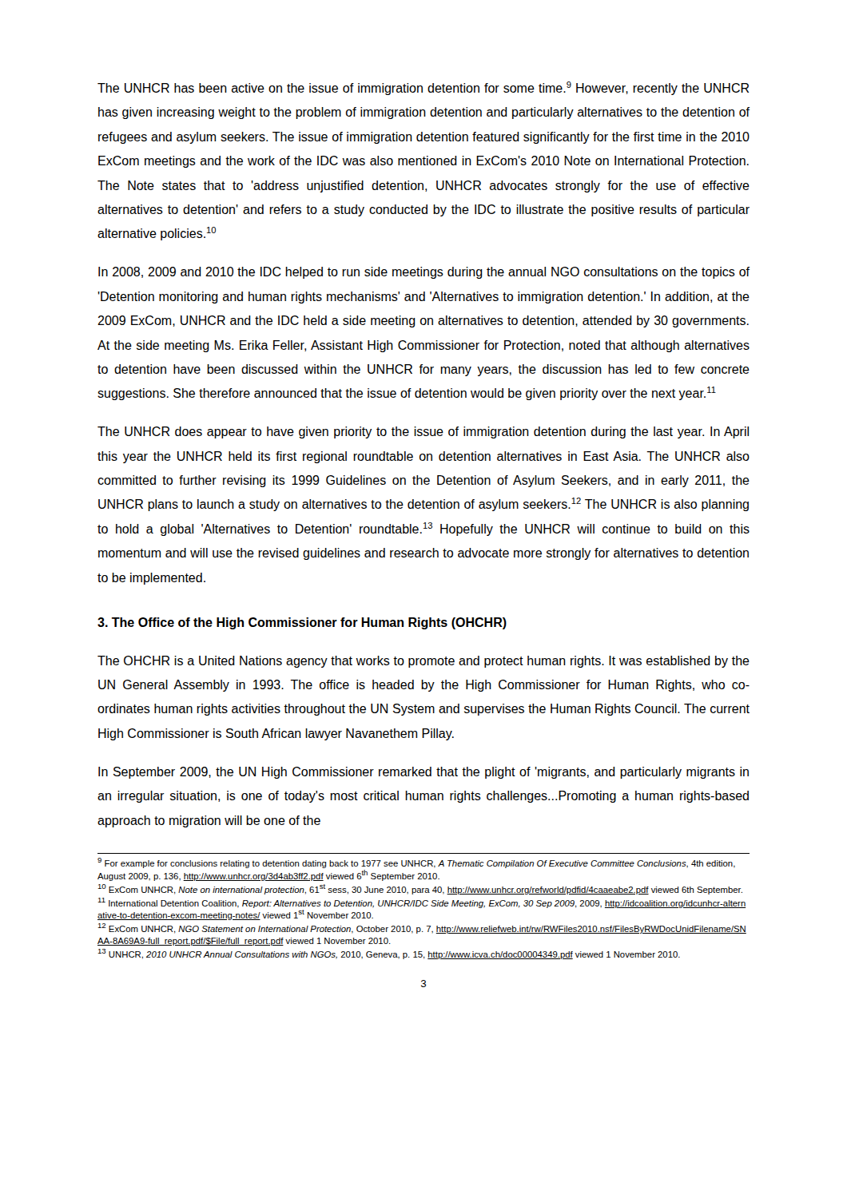The UNHCR has been active on the issue of immigration detention for some time.9 However, recently the UNHCR has given increasing weight to the problem of immigration detention and particularly alternatives to the detention of refugees and asylum seekers. The issue of immigration detention featured significantly for the first time in the 2010 ExCom meetings and the work of the IDC was also mentioned in ExCom's 2010 Note on International Protection. The Note states that to 'address unjustified detention, UNHCR advocates strongly for the use of effective alternatives to detention' and refers to a study conducted by the IDC to illustrate the positive results of particular alternative policies.10
In 2008, 2009 and 2010 the IDC helped to run side meetings during the annual NGO consultations on the topics of 'Detention monitoring and human rights mechanisms' and 'Alternatives to immigration detention.' In addition, at the 2009 ExCom, UNHCR and the IDC held a side meeting on alternatives to detention, attended by 30 governments. At the side meeting Ms. Erika Feller, Assistant High Commissioner for Protection, noted that although alternatives to detention have been discussed within the UNHCR for many years, the discussion has led to few concrete suggestions. She therefore announced that the issue of detention would be given priority over the next year.11
The UNHCR does appear to have given priority to the issue of immigration detention during the last year. In April this year the UNHCR held its first regional roundtable on detention alternatives in East Asia. The UNHCR also committed to further revising its 1999 Guidelines on the Detention of Asylum Seekers, and in early 2011, the UNHCR plans to launch a study on alternatives to the detention of asylum seekers.12 The UNHCR is also planning to hold a global 'Alternatives to Detention' roundtable.13 Hopefully the UNHCR will continue to build on this momentum and will use the revised guidelines and research to advocate more strongly for alternatives to detention to be implemented.
3. The Office of the High Commissioner for Human Rights (OHCHR)
The OHCHR is a United Nations agency that works to promote and protect human rights. It was established by the UN General Assembly in 1993. The office is headed by the High Commissioner for Human Rights, who co-ordinates human rights activities throughout the UN System and supervises the Human Rights Council. The current High Commissioner is South African lawyer Navanethem Pillay.
In September 2009, the UN High Commissioner remarked that the plight of 'migrants, and particularly migrants in an irregular situation, is one of today's most critical human rights challenges...Promoting a human rights-based approach to migration will be one of the
9 For example for conclusions relating to detention dating back to 1977 see UNHCR, A Thematic Compilation Of Executive Committee Conclusions, 4th edition, August 2009, p. 136, http://www.unhcr.org/3d4ab3ff2.pdf viewed 6th September 2010.
10 ExCom UNHCR, Note on international protection, 61st sess, 30 June 2010, para 40, http://www.unhcr.org/refworld/pdfid/4caaeabe2.pdf viewed 6th September.
11 International Detention Coalition, Report: Alternatives to Detention, UNHCR/IDC Side Meeting, ExCom, 30 Sep 2009, 2009, http://idcoalition.org/idcunhcr-alternative-to-detention-excom-meeting-notes/ viewed 1st November 2010.
12 ExCom UNHCR, NGO Statement on International Protection, October 2010, p. 7, http://www.reliefweb.int/rw/RWFiles2010.nsf/FilesByRWDocUnidFilename/SNAA-8A69A9-full_report.pdf/$File/full_report.pdf viewed 1 November 2010.
13 UNHCR, 2010 UNHCR Annual Consultations with NGOs, 2010, Geneva, p. 15, http://www.icva.ch/doc00004349.pdf viewed 1 November 2010.
3